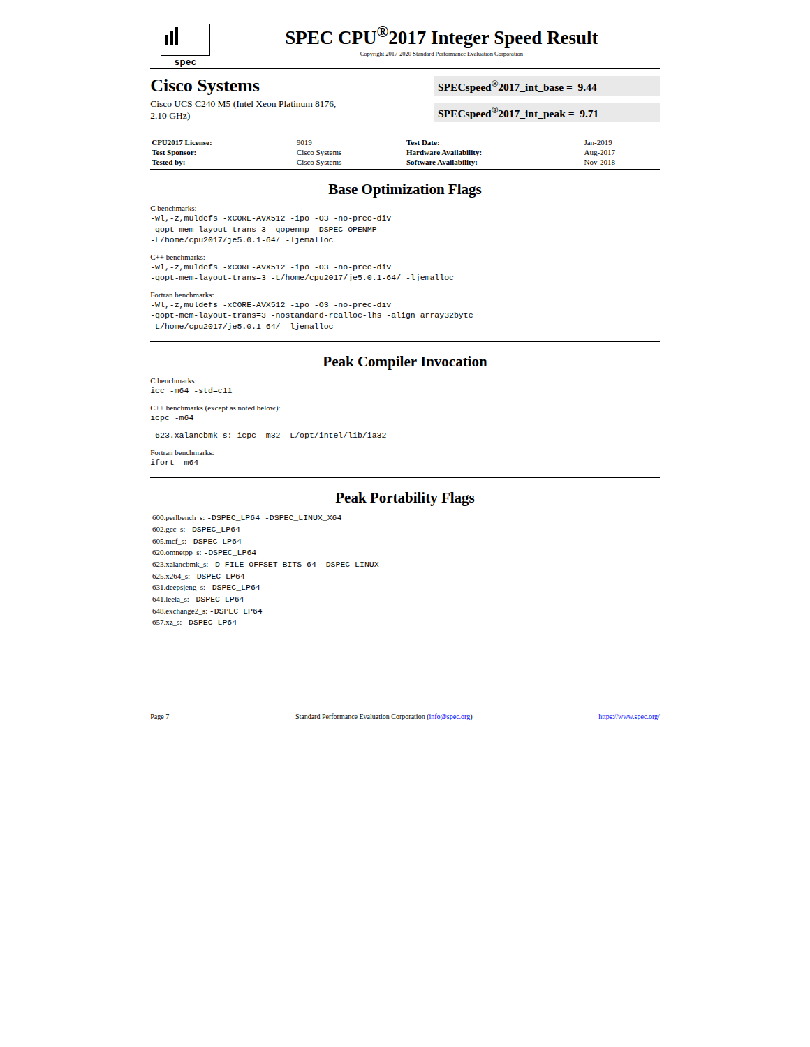spec
SPEC CPU®2017 Integer Speed Result
Copyright 2017-2020 Standard Performance Evaluation Corporation
Cisco Systems
Cisco UCS C240 M5 (Intel Xeon Platinum 8176,
2.10 GHz)
SPECspeed®2017_int_base = 9.44
SPECspeed®2017_int_peak = 9.71
| CPU2017 License: | 9019 |
| Test Sponsor: | Cisco Systems |
| Tested by: | Cisco Systems |
| Test Date: | Jan-2019 |
| Hardware Availability: | Aug-2017 |
| Software Availability: | Nov-2018 |
Base Optimization Flags
C benchmarks:
-Wl,-z,muldefs -xCORE-AVX512 -ipo -O3 -no-prec-div -qopt-mem-layout-trans=3 -qopenmp -DSPEC_OPENMP -L/home/cpu2017/je5.0.1-64/ -ljemalloc
C++ benchmarks:
-Wl,-z,muldefs -xCORE-AVX512 -ipo -O3 -no-prec-div -qopt-mem-layout-trans=3 -L/home/cpu2017/je5.0.1-64/ -ljemalloc
Fortran benchmarks:
-Wl,-z,muldefs -xCORE-AVX512 -ipo -O3 -no-prec-div -qopt-mem-layout-trans=3 -nostandard-realloc-lhs -align array32byte -L/home/cpu2017/je5.0.1-64/ -ljemalloc
Peak Compiler Invocation
C benchmarks:
icc -m64 -std=c11
C++ benchmarks (except as noted below):
icpc -m64
623.xalancbmk_s: icpc -m32 -L/opt/intel/lib/ia32
Fortran benchmarks:
ifort -m64
Peak Portability Flags
600.perlbench_s: -DSPEC_LP64 -DSPEC_LINUX_X64
602.gcc_s: -DSPEC_LP64
605.mcf_s: -DSPEC_LP64
620.omnetpp_s: -DSPEC_LP64
623.xalancbmk_s: -D_FILE_OFFSET_BITS=64 -DSPEC_LINUX
625.x264_s: -DSPEC_LP64
631.deepsjeng_s: -DSPEC_LP64
641.leela_s: -DSPEC_LP64
648.exchange2_s: -DSPEC_LP64
657.xz_s: -DSPEC_LP64
Page 7
Standard Performance Evaluation Corporation (info@spec.org)
https://www.spec.org/